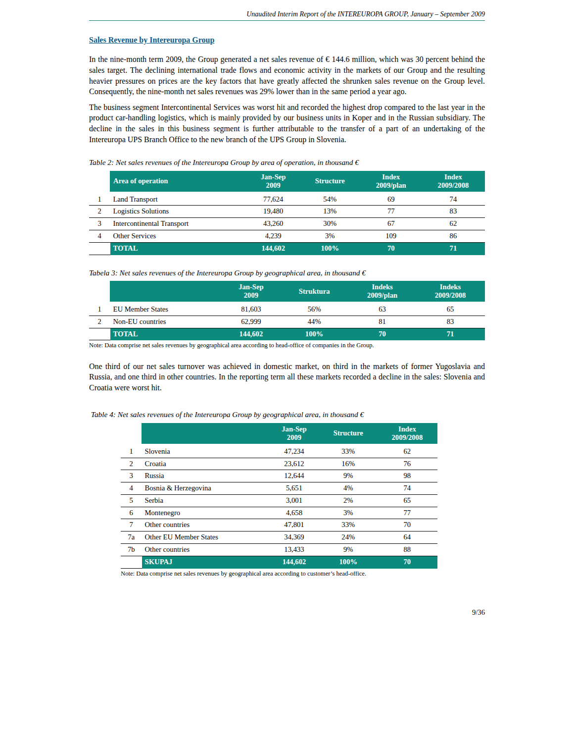Unaudited Interim Report of the INTEREUROPA GROUP, January – September 2009
Sales Revenue by Intereuropa Group
In the nine-month term 2009, the Group generated a net sales revenue of € 144.6 million, which was 30 percent behind the sales target. The declining international trade flows and economic activity in the markets of our Group and the resulting heavier pressures on prices are the key factors that have greatly affected the shrunken sales revenue on the Group level. Consequently, the nine-month net sales revenues was 29% lower than in the same period a year ago.
The business segment Intercontinental Services was worst hit and recorded the highest drop compared to the last year in the product car-handling logistics, which is mainly provided by our business units in Koper and in the Russian subsidiary. The decline in the sales in this business segment is further attributable to the transfer of a part of an undertaking of the Intereuropa UPS Branch Office to the new branch of the UPS Group in Slovenia.
Table 2: Net sales revenues of the Intereuropa Group by area of operation, in thousand €
| | Area of operation | Jan-Sep 2009 | Structure | Index 2009/plan | Index 2009/2008 |
| --- | --- | --- | --- | --- | --- |
| 1 | Land Transport | 77,624 | 54% | 69 | 74 |
| 2 | Logistics Solutions | 19,480 | 13% | 77 | 83 |
| 3 | Intercontinental Transport | 43,260 | 30% | 67 | 62 |
| 4 | Other Services | 4,239 | 3% | 109 | 86 |
| | TOTAL | 144,602 | 100% | 70 | 71 |
Tabela 3: Net sales revenues of the Intereuropa Group by geographical area, in thousand €
| | | Jan-Sep 2009 | Struktura | Indeks 2009/plan | Indeks 2009/2008 |
| --- | --- | --- | --- | --- | --- |
| 1 | EU Member States | 81,603 | 56% | 63 | 65 |
| 2 | Non-EU countries | 62,999 | 44% | 81 | 83 |
| | TOTAL | 144,602 | 100% | 70 | 71 |
Note: Data comprise net sales revenues by geographical area according to head-office of companies in the Group.
One third of our net sales turnover was achieved in domestic market, on third in the markets of former Yugoslavia and Russia, and one third in other countries. In the reporting term all these markets recorded a decline in the sales: Slovenia and Croatia were worst hit.
Table 4: Net sales revenues of the Intereuropa Group by geographical area, in thousand €
| | | Jan-Sep 2009 | Structure | Index 2009/2008 |
| --- | --- | --- | --- | --- |
| 1 | Slovenia | 47,234 | 33% | 62 |
| 2 | Croatia | 23,612 | 16% | 76 |
| 3 | Russia | 12,644 | 9% | 98 |
| 4 | Bosnia & Herzegovina | 5,651 | 4% | 74 |
| 5 | Serbia | 3,001 | 2% | 65 |
| 6 | Montenegro | 4,658 | 3% | 77 |
| 7 | Other countries | 47,801 | 33% | 70 |
| 7a | Other EU Member States | 34,369 | 24% | 64 |
| 7b | Other countries | 13,433 | 9% | 88 |
| | SKUPAJ | 144,602 | 100% | 70 |
Note: Data comprise net sales revenues by geographical area according to customer’s head-office.
9/36